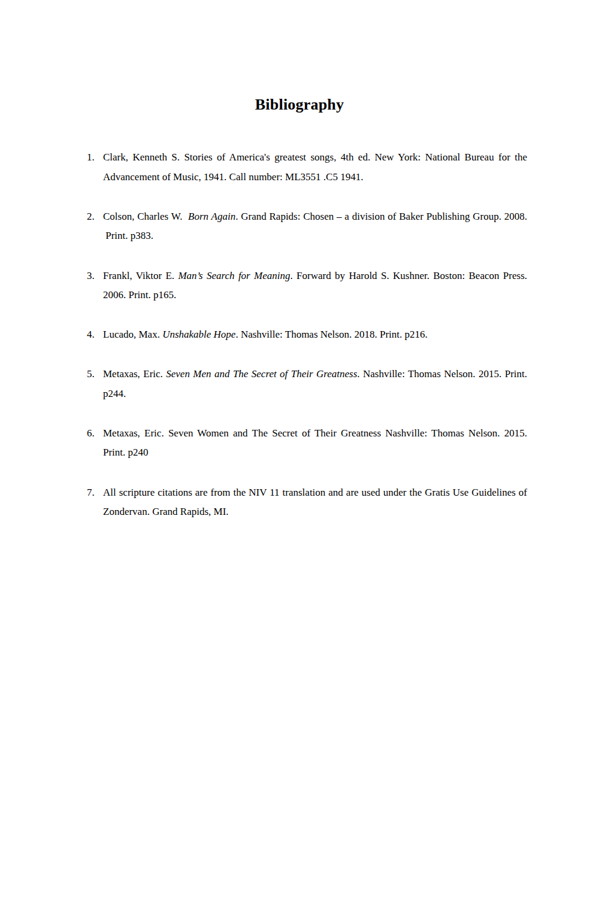Bibliography
Clark, Kenneth S. Stories of America's greatest songs, 4th ed. New York: National Bureau for the Advancement of Music, 1941. Call number: ML3551 .C5 1941.
Colson, Charles W. Born Again. Grand Rapids: Chosen – a division of Baker Publishing Group. 2008. Print. p383.
Frankl, Viktor E. Man’s Search for Meaning. Forward by Harold S. Kushner. Boston: Beacon Press. 2006. Print. p165.
Lucado, Max. Unshakable Hope. Nashville: Thomas Nelson. 2018. Print. p216.
Metaxas, Eric. Seven Men and The Secret of Their Greatness. Nashville: Thomas Nelson. 2015. Print. p244.
Metaxas, Eric. Seven Women and The Secret of Their Greatness Nashville: Thomas Nelson. 2015. Print. p240
All scripture citations are from the NIV 11 translation and are used under the Gratis Use Guidelines of Zondervan. Grand Rapids, MI.